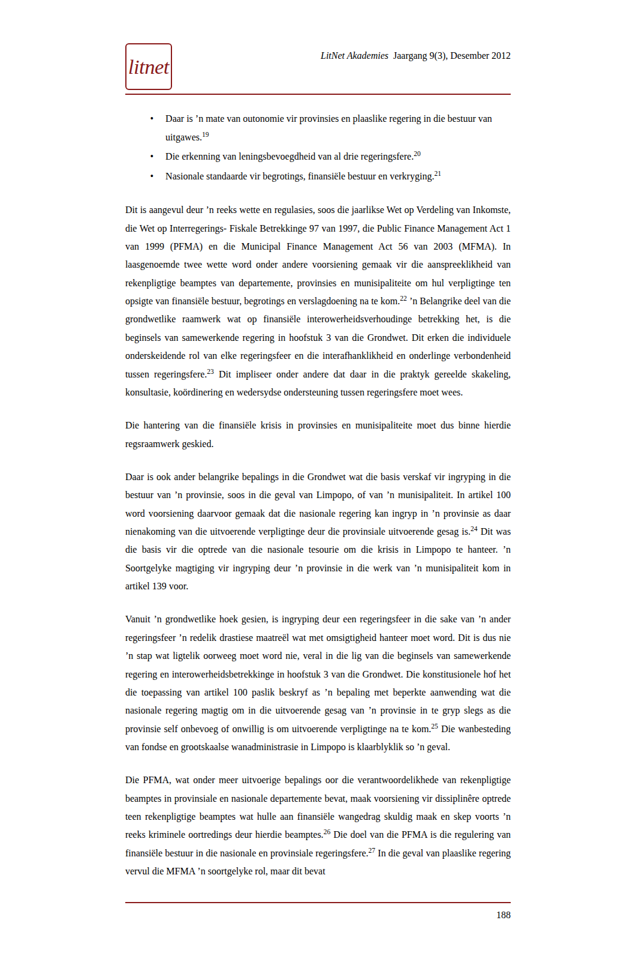litnet
LitNet Akademies Jaargang 9(3), Desember 2012
Daar is ’n mate van outonomie vir provinsies en plaaslike regering in die bestuur van uitgawes.19
Die erkenning van leningsbevoegdheid van al drie regeringsfere.20
Nasionale standaarde vir begrotings, finansiële bestuur en verkryging.21
Dit is aangevul deur ’n reeks wette en regulasies, soos die jaarlikse Wet op Verdeling van Inkomste, die Wet op Interregerings- Fiskale Betrekkinge 97 van 1997, die Public Finance Management Act 1 van 1999 (PFMA) en die Municipal Finance Management Act 56 van 2003 (MFMA). In laasgenoemde twee wette word onder andere voorsiening gemaak vir die aanspreeklikheid van rekenpligtige beamptes van departemente, provinsies en munisipaliteite om hul verpligtinge ten opsigte van finansiële bestuur, begrotings en verslagdoening na te kom.22 ’n Belangrike deel van die grondwetlike raamwerk wat op finansiële interowerheidsverhoudinge betrekking het, is die beginsels van samewerkende regering in hoofstuk 3 van die Grondwet. Dit erken die individuele onderskeidende rol van elke regeringsfeer en die interafhanklikheid en onderlinge verbondenheid tussen regeringsfere.23 Dit impliseer onder andere dat daar in die praktyk gereelde skakeling, konsultasie, koördinering en wedersydse ondersteuning tussen regeringsfere moet wees.
Die hantering van die finansiële krisis in provinsies en munisipaliteite moet dus binne hierdie regsraamwerk geskied.
Daar is ook ander belangrike bepalings in die Grondwet wat die basis verskaf vir ingryping in die bestuur van ’n provinsie, soos in die geval van Limpopo, of van ’n munisipaliteit. In artikel 100 word voorsiening daarvoor gemaak dat die nasionale regering kan ingryp in ’n provinsie as daar nienakoming van die uitvoerende verpligtinge deur die provinsiale uitvoerende gesag is.24 Dit was die basis vir die optrede van die nasionale tesourie om die krisis in Limpopo te hanteer. ’n Soortgelyke magtiging vir ingryping deur ’n provinsie in die werk van ’n munisipaliteit kom in artikel 139 voor.
Vanuit ’n grondwetlike hoek gesien, is ingryping deur een regeringsfeer in die sake van ’n ander regeringsfeer ’n redelik drastiese maatreël wat met omsigtigheid hanteer moet word. Dit is dus nie ’n stap wat ligtelik oorweeg moet word nie, veral in die lig van die beginsels van samewerkende regering en interowerheidsbetrekkinge in hoofstuk 3 van die Grondwet. Die konstitusionele hof het die toepassing van artikel 100 paslik beskryf as ’n bepaling met beperkte aanwending wat die nasionale regering magtig om in die uitvoerende gesag van ’n provinsie in te gryp slegs as die provinsie self onbevoeg of onwillig is om uitvoerende verpligtinge na te kom.25 Die wanbesteding van fondse en grootskaalse wanadministrasie in Limpopo is klaarblyklik so ’n geval.
Die PFMA, wat onder meer uitvoerige bepalings oor die verantwoordelikhede van rekenpligtige beamptes in provinsiale en nasionale departemente bevat, maak voorsiening vir dissiplinêre optrede teen rekenpligtige beamptes wat hulle aan finansiële wangedrag skuldig maak en skep voorts ’n reeks kriminele oortredings deur hierdie beamptes.26 Die doel van die PFMA is die regulering van finansiële bestuur in die nasionale en provinsiale regeringsfere.27 In die geval van plaaslike regering vervul die MFMA ’n soortgelyke rol, maar dit bevat
188